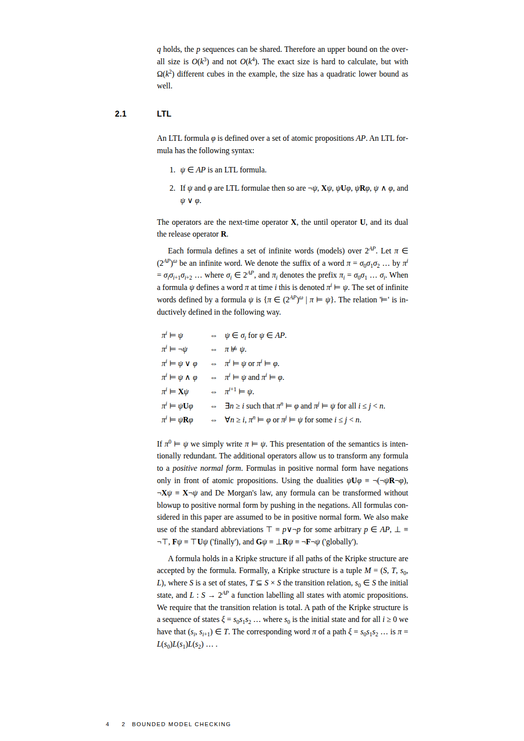q holds, the p sequences can be shared. Therefore an upper bound on the overall size is O(k3) and not O(k4). The exact size is hard to calculate, but with Ω(k2) different cubes in the example, the size has a quadratic lower bound as well.
2.1 LTL
An LTL formula φ is defined over a set of atomic propositions AP. An LTL formula has the following syntax:
ψ ∈ AP is an LTL formula.
If ψ and φ are LTL formulae then so are ¬ψ, Xψ, ψUφ, ψRφ, ψ ∧ φ, and ψ ∨ φ.
The operators are the next-time operator X, the until operator U, and its dual the release operator R.
Each formula defines a set of infinite words (models) over 2AP. Let π ∈ (2AP)ω be an infinite word. We denote the suffix of a word π = σ0σ1σ2 … by πi = σiσi+1σi+2 … where σi ∈ 2AP, and πi denotes the prefix πi = σ0σ1 … σi. When a formula ψ defines a word π at time i this is denoted πi ⊨ ψ. The set of infinite words defined by a formula ψ is {π ∈ (2AP)ω | π ⊨ ψ}. The relation '⊨' is inductively defined in the following way.
| π i ⊨ ψ | ⇔ | ψ ∈ σ i for ψ ∈ AP . |
| π i ⊨ ¬ ψ | ⇔ | π ⊭ ψ . |
| π i ⊨ ψ ∨ φ | ⇔ | π i ⊨ ψ or π i ⊨ φ . |
| π i ⊨ ψ ∧ φ | ⇔ | π i ⊨ ψ and π i ⊨ φ . |
| π i ⊨ X ψ | ⇔ | π i +1 ⊨ ψ . |
| π i ⊨ ψ U φ | ⇔ | ∃ n ≥ i such that π n ⊨ φ and π j ⊨ ψ for all i ≤ j < n . |
| π i ⊨ ψ R φ | ⇔ | ∀ n ≥ i , π n ⊨ φ or π j ⊨ ψ for some i ≤ j < n . |
If π0 ⊨ ψ we simply write π ⊨ ψ. This presentation of the semantics is intentionally redundant. The additional operators allow us to transform any formula to a positive normal form. Formulas in positive normal form have negations only in front of atomic propositions. Using the dualities ψUφ ≡ ¬(¬ψR¬φ), ¬Xψ ≡ X¬ψ and De Morgan's law, any formula can be transformed without blowup to positive normal form by pushing in the negations. All formulas considered in this paper are assumed to be in positive normal form. We also make use of the standard abbreviations ⊤ ≡ p∨¬p for some arbitrary p ∈ AP, ⊥ ≡ ¬⊤, Fψ ≡ ⊤Uψ ('finally'), and Gψ ≡ ⊥Rψ ≡ ¬F¬ψ ('globally').
A formula holds in a Kripke structure if all paths of the Kripke structure are accepted by the formula. Formally, a Kripke structure is a tuple M = (S, T, s0, L), where S is a set of states, T ⊆ S × S the transition relation, s0 ∈ S the initial state, and L : S → 2AP a function labelling all states with atomic propositions. We require that the transition relation is total. A path of the Kripke structure is a sequence of states ξ = s0s1s2 … where s0 is the initial state and for all i ≥ 0 we have that (si, si+1) ∈ T. The corresponding word π of a path ξ = s0s1s2 … is π = L(s0)L(s1)L(s2) … .
42 Bounded Model Checking